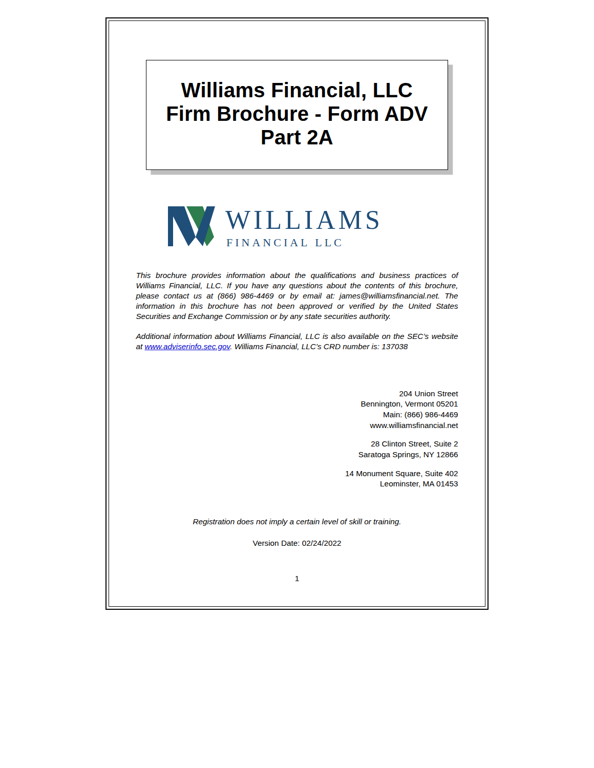Williams Financial, LLC
Firm Brochure - Form ADV Part 2A
WILLIAMS FINANCIAL LLC
This brochure provides information about the qualifications and business practices of Williams Financial, LLC. If you have any questions about the contents of this brochure, please contact us at (866) 986-4469 or by email at: james@williamsfinancial.net. The information in this brochure has not been approved or verified by the United States Securities and Exchange Commission or by any state securities authority.
Additional information about Williams Financial, LLC is also available on the SEC’s website at www.adviserinfo.sec.gov. Williams Financial, LLC’s CRD number is: 137038
204 Union Street
Bennington, Vermont 05201
Main: (866) 986-4469
www.williamsfinancial.net
28 Clinton Street, Suite 2
Saratoga Springs, NY 12866
14 Monument Square, Suite 402
Leominster, MA 01453
Registration does not imply a certain level of skill or training.
Version Date: 02/24/2022
1